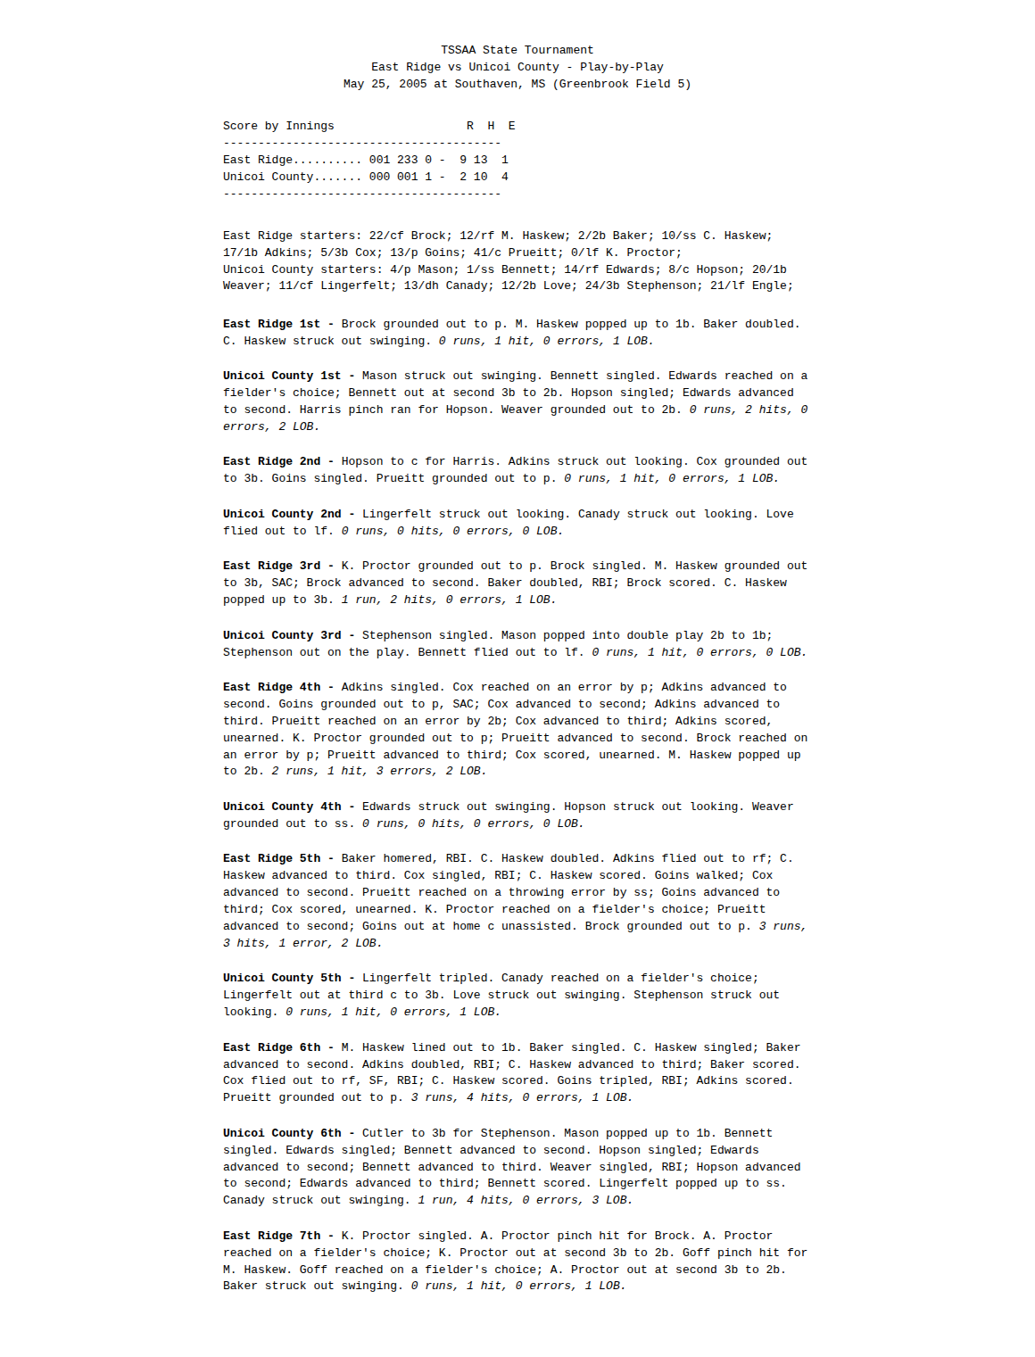TSSAA State Tournament
East Ridge vs Unicoi County - Play-by-Play
May 25, 2005 at Southaven, MS (Greenbrook Field 5)
Score by Innings                   R  H  E
----------------------------------------
East Ridge.......... 001 233 0 -  9 13  1
Unicoi County....... 000 001 1 -  2 10  4
----------------------------------------
East Ridge starters: 22/cf Brock; 12/rf M. Haskew; 2/2b Baker; 10/ss C. Haskew;
17/1b Adkins; 5/3b Cox; 13/p Goins; 41/c Prueitt; 0/lf K. Proctor;
Unicoi County starters: 4/p Mason; 1/ss Bennett; 14/rf Edwards; 8/c Hopson; 20/1b
Weaver; 11/cf Lingerfelt; 13/dh Canady; 12/2b Love; 24/3b Stephenson; 21/lf Engle;
East Ridge 1st - Brock grounded out to p. M. Haskew popped up to 1b. Baker doubled. C. Haskew struck out swinging. 0 runs, 1 hit, 0 errors, 1 LOB.
Unicoi County 1st - Mason struck out swinging. Bennett singled. Edwards reached on a fielder's choice; Bennett out at second 3b to 2b. Hopson singled; Edwards advanced to second. Harris pinch ran for Hopson. Weaver grounded out to 2b. 0 runs, 2 hits, 0 errors, 2 LOB.
East Ridge 2nd - Hopson to c for Harris. Adkins struck out looking. Cox grounded out to 3b. Goins singled. Prueitt grounded out to p. 0 runs, 1 hit, 0 errors, 1 LOB.
Unicoi County 2nd - Lingerfelt struck out looking. Canady struck out looking. Love flied out to lf. 0 runs, 0 hits, 0 errors, 0 LOB.
East Ridge 3rd - K. Proctor grounded out to p. Brock singled. M. Haskew grounded out to 3b, SAC; Brock advanced to second. Baker doubled, RBI; Brock scored. C. Haskew popped up to 3b. 1 run, 2 hits, 0 errors, 1 LOB.
Unicoi County 3rd - Stephenson singled. Mason popped into double play 2b to 1b; Stephenson out on the play. Bennett flied out to lf. 0 runs, 1 hit, 0 errors, 0 LOB.
East Ridge 4th - Adkins singled. Cox reached on an error by p; Adkins advanced to second. Goins grounded out to p, SAC; Cox advanced to second; Adkins advanced to third. Prueitt reached on an error by 2b; Cox advanced to third; Adkins scored, unearned. K. Proctor grounded out to p; Prueitt advanced to second. Brock reached on an error by p; Prueitt advanced to third; Cox scored, unearned. M. Haskew popped up to 2b. 2 runs, 1 hit, 3 errors, 2 LOB.
Unicoi County 4th - Edwards struck out swinging. Hopson struck out looking. Weaver grounded out to ss. 0 runs, 0 hits, 0 errors, 0 LOB.
East Ridge 5th - Baker homered, RBI. C. Haskew doubled. Adkins flied out to rf; C. Haskew advanced to third. Cox singled, RBI; C. Haskew scored. Goins walked; Cox advanced to second. Prueitt reached on a throwing error by ss; Goins advanced to third; Cox scored, unearned. K. Proctor reached on a fielder's choice; Prueitt advanced to second; Goins out at home c unassisted. Brock grounded out to p. 3 runs, 3 hits, 1 error, 2 LOB.
Unicoi County 5th - Lingerfelt tripled. Canady reached on a fielder's choice; Lingerfelt out at third c to 3b. Love struck out swinging. Stephenson struck out looking. 0 runs, 1 hit, 0 errors, 1 LOB.
East Ridge 6th - M. Haskew lined out to 1b. Baker singled. C. Haskew singled; Baker advanced to second. Adkins doubled, RBI; C. Haskew advanced to third; Baker scored. Cox flied out to rf, SF, RBI; C. Haskew scored. Goins tripled, RBI; Adkins scored. Prueitt grounded out to p. 3 runs, 4 hits, 0 errors, 1 LOB.
Unicoi County 6th - Cutler to 3b for Stephenson. Mason popped up to 1b. Bennett singled. Edwards singled; Bennett advanced to second. Hopson singled; Edwards advanced to second; Bennett advanced to third. Weaver singled, RBI; Hopson advanced to second; Edwards advanced to third; Bennett scored. Lingerfelt popped up to ss. Canady struck out swinging. 1 run, 4 hits, 0 errors, 3 LOB.
East Ridge 7th - K. Proctor singled. A. Proctor pinch hit for Brock. A. Proctor reached on a fielder's choice; K. Proctor out at second 3b to 2b. Goff pinch hit for M. Haskew. Goff reached on a fielder's choice; A. Proctor out at second 3b to 2b. Baker struck out swinging. 0 runs, 1 hit, 0 errors, 1 LOB.